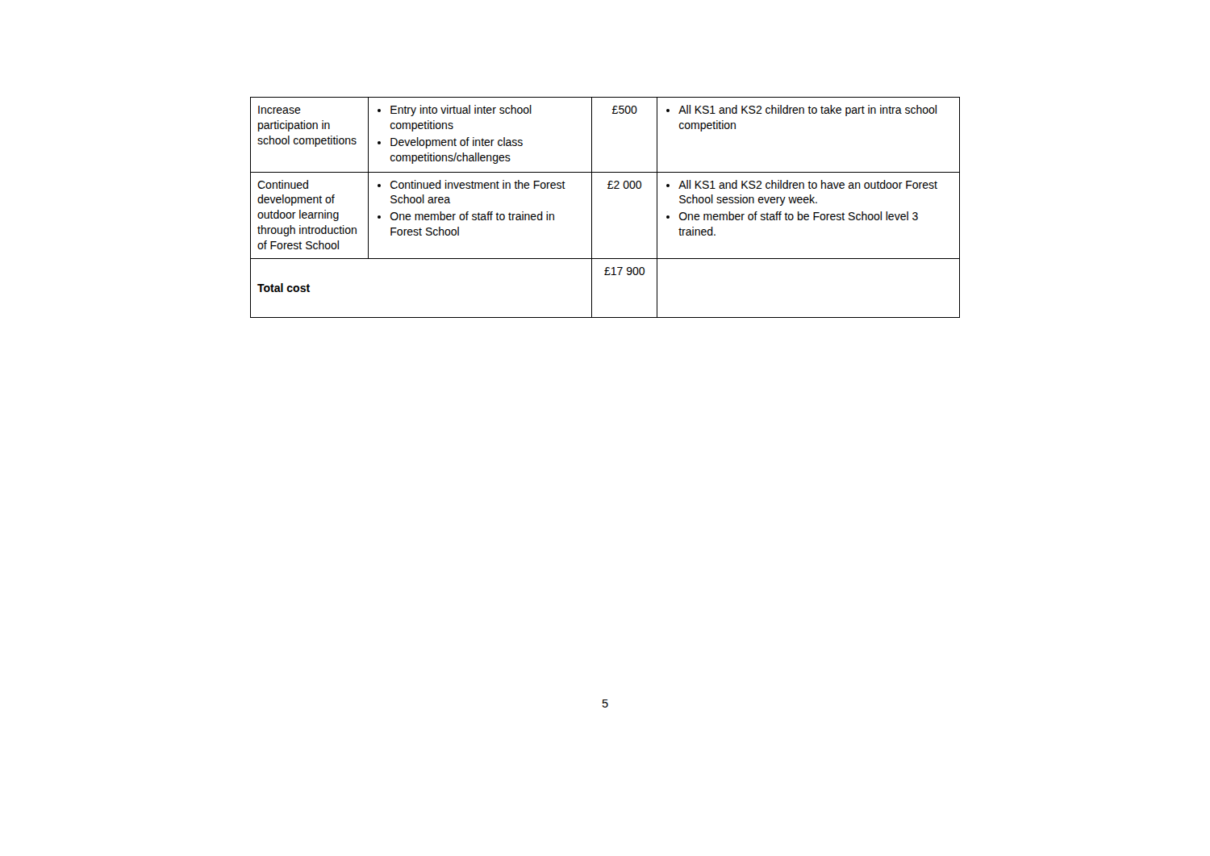| Increase participation in school competitions | Entry into virtual inter school competitions Development of inter class competitions/challenges | £500 | All KS1 and KS2 children to take part in intra school competition |
| Continued development of outdoor learning through introduction of Forest School | Continued investment in the Forest School area One member of staff to trained in Forest School | £2 000 | All KS1 and KS2 children to have an outdoor Forest School session every week. One member of staff to be Forest School level 3 trained. |
| Total cost | £17 900 | |
5